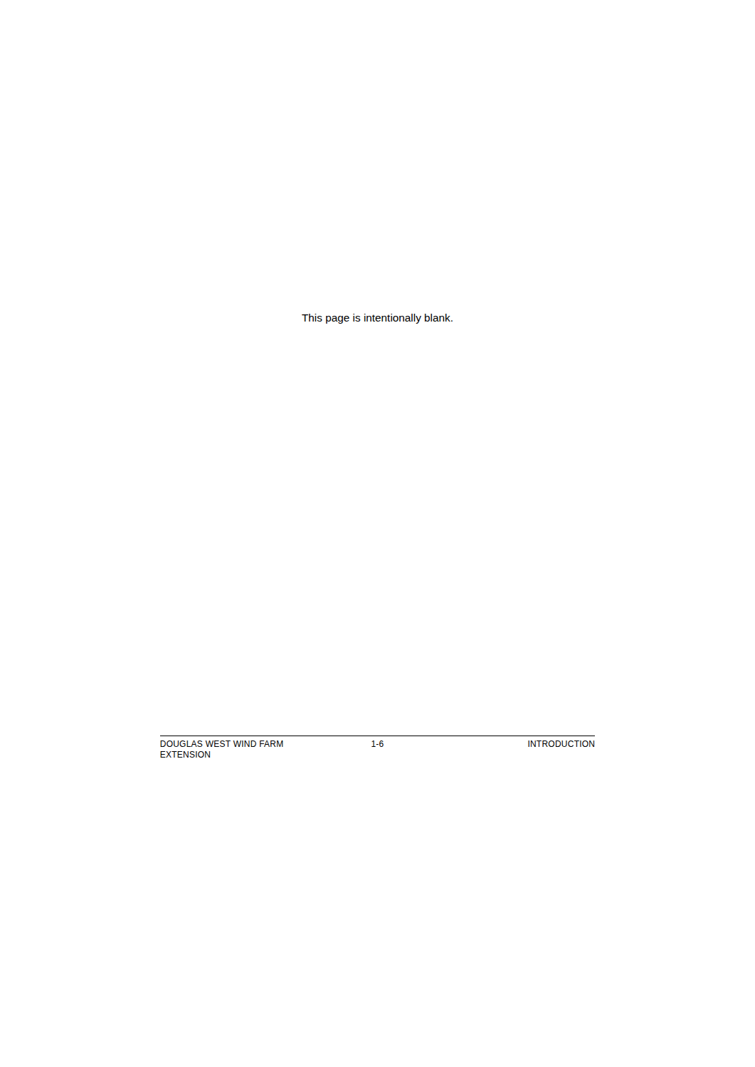This page is intentionally blank.
DOUGLAS WEST WIND FARM
EXTENSION
1-6
INTRODUCTION